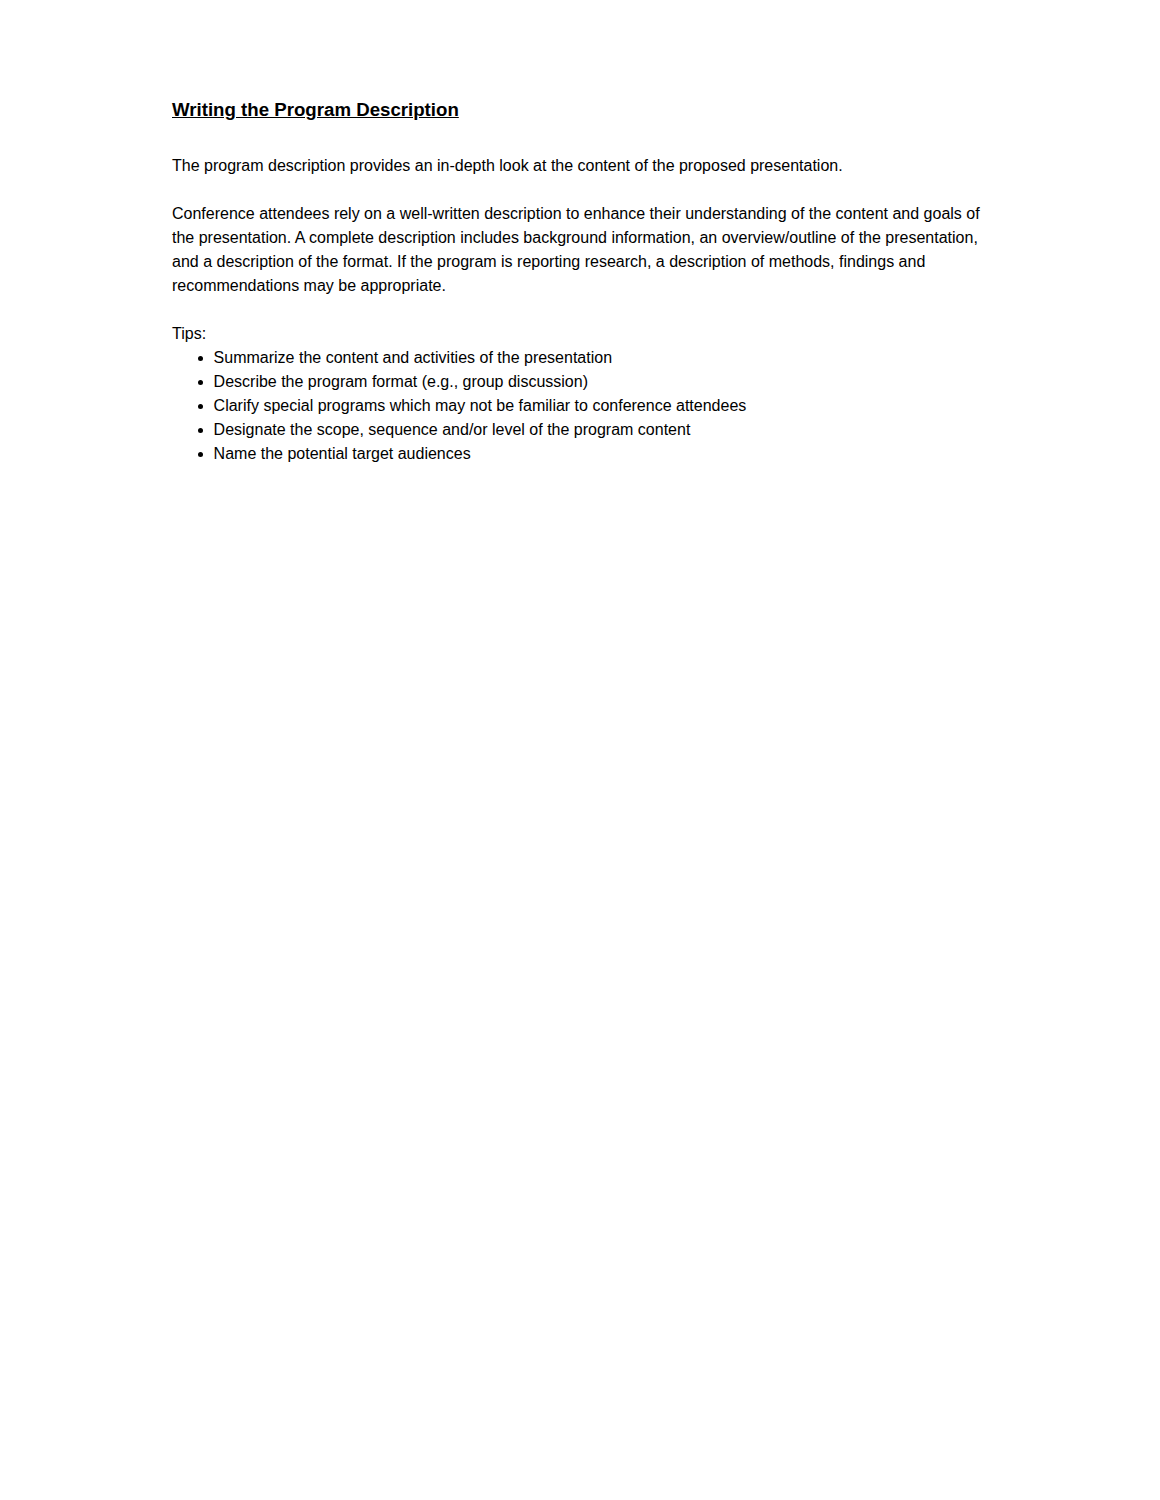Writing the Program Description
The program description provides an in-depth look at the content of the proposed presentation.
Conference attendees rely on a well-written description to enhance their understanding of the content and goals of the presentation. A complete description includes background information, an overview/outline of the presentation, and a description of the format. If the program is reporting research, a description of methods, findings and recommendations may be appropriate.
Tips:
Summarize the content and activities of the presentation
Describe the program format (e.g., group discussion)
Clarify special programs which may not be familiar to conference attendees
Designate the scope, sequence and/or level of the program content
Name the potential target audiences